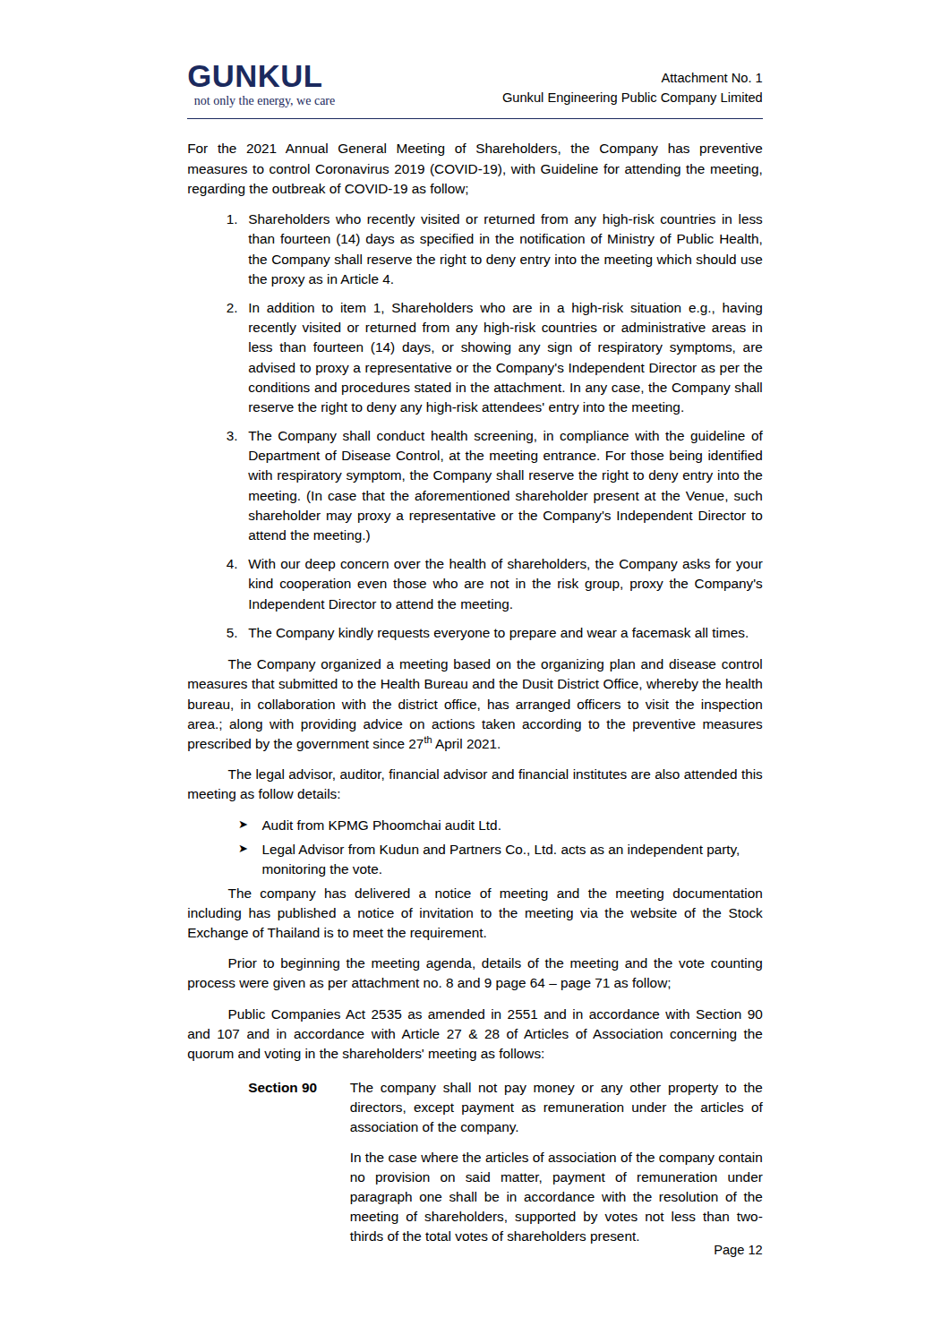GUNKUL not only the energy, we care
Attachment No. 1
Gunkul Engineering Public Company Limited
For the 2021 Annual General Meeting of Shareholders, the Company has preventive measures to control Coronavirus 2019 (COVID-19), with Guideline for attending the meeting, regarding the outbreak of COVID-19 as follow;
Shareholders who recently visited or returned from any high-risk countries in less than fourteen (14) days as specified in the notification of Ministry of Public Health, the Company shall reserve the right to deny entry into the meeting which should use the proxy as in Article 4.
In addition to item 1, Shareholders who are in a high-risk situation e.g., having recently visited or returned from any high-risk countries or administrative areas in less than fourteen (14) days, or showing any sign of respiratory symptoms, are advised to proxy a representative or the Company's Independent Director as per the conditions and procedures stated in the attachment. In any case, the Company shall reserve the right to deny any high-risk attendees' entry into the meeting.
The Company shall conduct health screening, in compliance with the guideline of Department of Disease Control, at the meeting entrance. For those being identified with respiratory symptom, the Company shall reserve the right to deny entry into the meeting. (In case that the aforementioned shareholder present at the Venue, such shareholder may proxy a representative or the Company's Independent Director to attend the meeting.)
With our deep concern over the health of shareholders, the Company asks for your kind cooperation even those who are not in the risk group, proxy the Company's Independent Director to attend the meeting.
The Company kindly requests everyone to prepare and wear a facemask all times.
The Company organized a meeting based on the organizing plan and disease control measures that submitted to the Health Bureau and the Dusit District Office, whereby the health bureau, in collaboration with the district office, has arranged officers to visit the inspection area.; along with providing advice on actions taken according to the preventive measures prescribed by the government since 27th April 2021.
The legal advisor, auditor, financial advisor and financial institutes are also attended this meeting as follow details:
Audit from KPMG Phoomchai audit Ltd.
Legal Advisor from Kudun and Partners Co., Ltd. acts as an independent party, monitoring the vote.
The company has delivered a notice of meeting and the meeting documentation including has published a notice of invitation to the meeting via the website of the Stock Exchange of Thailand is to meet the requirement.
Prior to beginning the meeting agenda, details of the meeting and the vote counting process were given as per attachment no. 8 and 9 page 64 – page 71 as follow;
Public Companies Act 2535 as amended in 2551 and in accordance with Section 90 and 107 and in accordance with Article 27 & 28 of Articles of Association concerning the quorum and voting in the shareholders' meeting as follows:
Section 90
The company shall not pay money or any other property to the directors, except payment as remuneration under the articles of association of the company.
In the case where the articles of association of the company contain no provision on said matter, payment of remuneration under paragraph one shall be in accordance with the resolution of the meeting of shareholders, supported by votes not less than two-thirds of the total votes of shareholders present.
Page 12